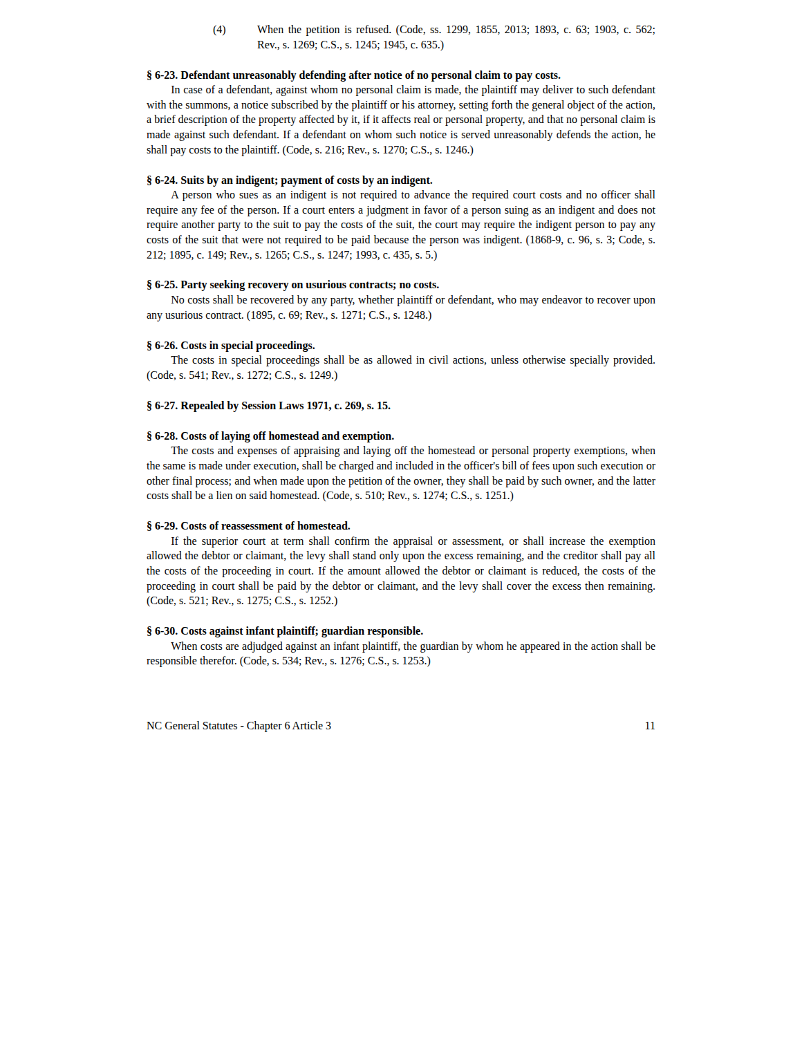(4) When the petition is refused. (Code, ss. 1299, 1855, 2013; 1893, c. 63; 1903, c. 562; Rev., s. 1269; C.S., s. 1245; 1945, c. 635.)
§ 6-23. Defendant unreasonably defending after notice of no personal claim to pay costs.
In case of a defendant, against whom no personal claim is made, the plaintiff may deliver to such defendant with the summons, a notice subscribed by the plaintiff or his attorney, setting forth the general object of the action, a brief description of the property affected by it, if it affects real or personal property, and that no personal claim is made against such defendant. If a defendant on whom such notice is served unreasonably defends the action, he shall pay costs to the plaintiff. (Code, s. 216; Rev., s. 1270; C.S., s. 1246.)
§ 6-24. Suits by an indigent; payment of costs by an indigent.
A person who sues as an indigent is not required to advance the required court costs and no officer shall require any fee of the person. If a court enters a judgment in favor of a person suing as an indigent and does not require another party to the suit to pay the costs of the suit, the court may require the indigent person to pay any costs of the suit that were not required to be paid because the person was indigent. (1868-9, c. 96, s. 3; Code, s. 212; 1895, c. 149; Rev., s. 1265; C.S., s. 1247; 1993, c. 435, s. 5.)
§ 6-25. Party seeking recovery on usurious contracts; no costs.
No costs shall be recovered by any party, whether plaintiff or defendant, who may endeavor to recover upon any usurious contract. (1895, c. 69; Rev., s. 1271; C.S., s. 1248.)
§ 6-26. Costs in special proceedings.
The costs in special proceedings shall be as allowed in civil actions, unless otherwise specially provided. (Code, s. 541; Rev., s. 1272; C.S., s. 1249.)
§ 6-27. Repealed by Session Laws 1971, c. 269, s. 15.
§ 6-28. Costs of laying off homestead and exemption.
The costs and expenses of appraising and laying off the homestead or personal property exemptions, when the same is made under execution, shall be charged and included in the officer's bill of fees upon such execution or other final process; and when made upon the petition of the owner, they shall be paid by such owner, and the latter costs shall be a lien on said homestead. (Code, s. 510; Rev., s. 1274; C.S., s. 1251.)
§ 6-29. Costs of reassessment of homestead.
If the superior court at term shall confirm the appraisal or assessment, or shall increase the exemption allowed the debtor or claimant, the levy shall stand only upon the excess remaining, and the creditor shall pay all the costs of the proceeding in court. If the amount allowed the debtor or claimant is reduced, the costs of the proceeding in court shall be paid by the debtor or claimant, and the levy shall cover the excess then remaining. (Code, s. 521; Rev., s. 1275; C.S., s. 1252.)
§ 6-30. Costs against infant plaintiff; guardian responsible.
When costs are adjudged against an infant plaintiff, the guardian by whom he appeared in the action shall be responsible therefor. (Code, s. 534; Rev., s. 1276; C.S., s. 1253.)
NC General Statutes - Chapter 6 Article 3 11